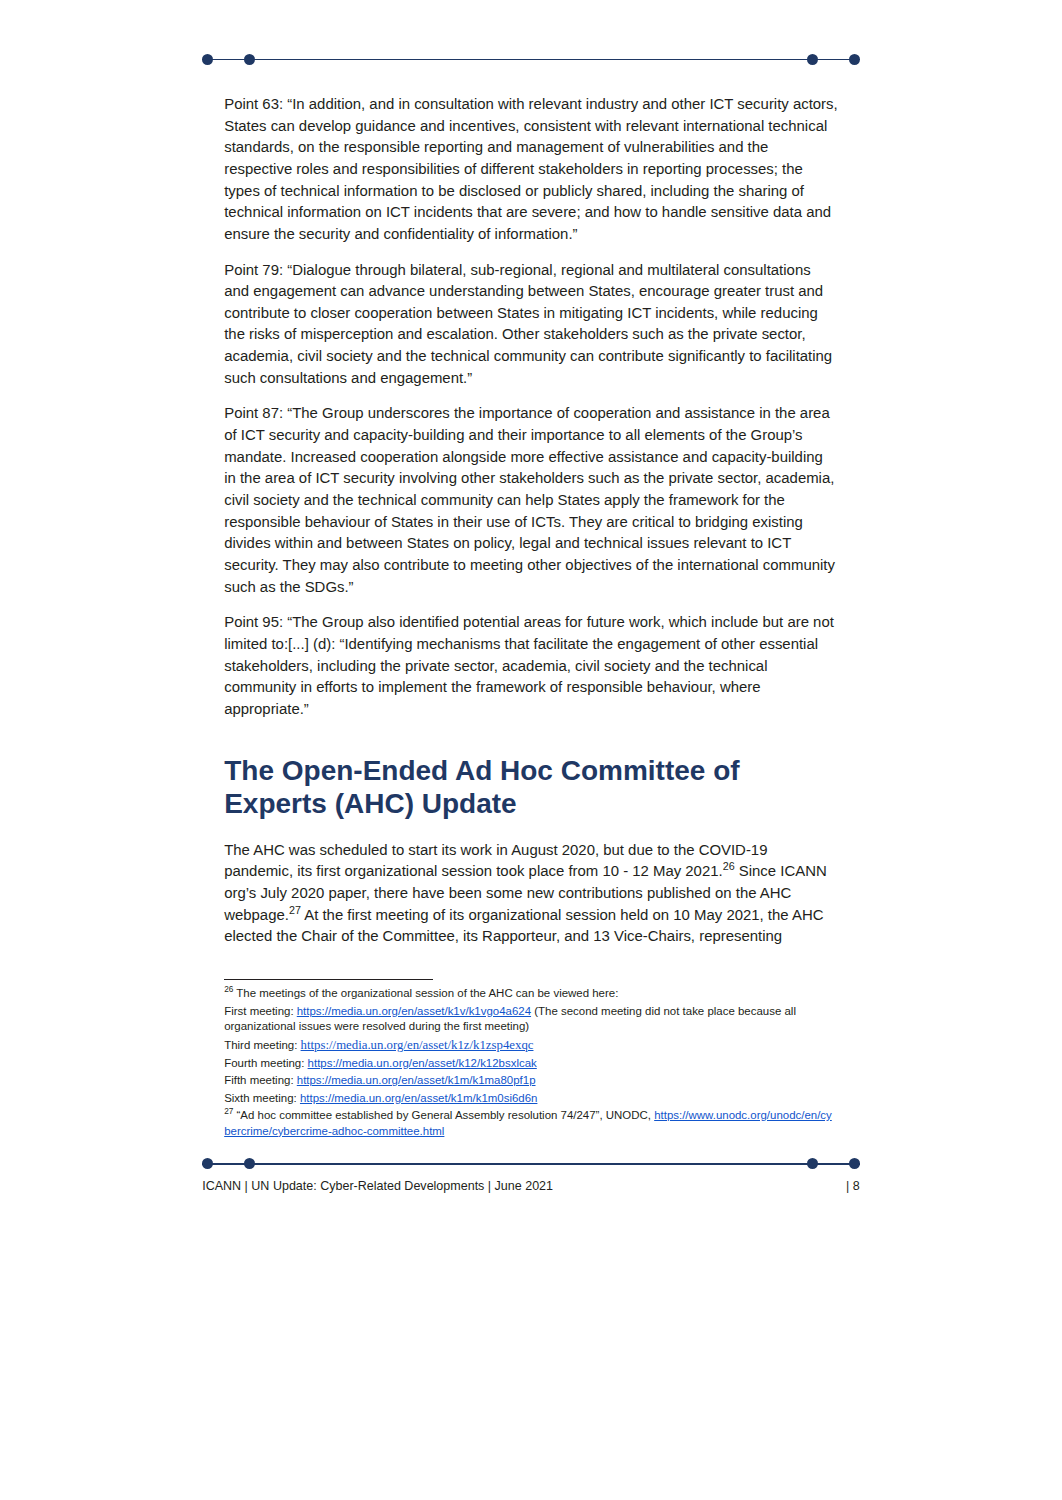Point 63: “In addition, and in consultation with relevant industry and other ICT security actors, States can develop guidance and incentives, consistent with relevant international technical standards, on the responsible reporting and management of vulnerabilities and the respective roles and responsibilities of different stakeholders in reporting processes; the types of technical information to be disclosed or publicly shared, including the sharing of technical information on ICT incidents that are severe; and how to handle sensitive data and ensure the security and confidentiality of information.”
Point 79: “Dialogue through bilateral, sub-regional, regional and multilateral consultations and engagement can advance understanding between States, encourage greater trust and contribute to closer cooperation between States in mitigating ICT incidents, while reducing the risks of misperception and escalation. Other stakeholders such as the private sector, academia, civil society and the technical community can contribute significantly to facilitating such consultations and engagement.”
Point 87: “The Group underscores the importance of cooperation and assistance in the area of ICT security and capacity-building and their importance to all elements of the Group’s mandate. Increased cooperation alongside more effective assistance and capacity-building in the area of ICT security involving other stakeholders such as the private sector, academia, civil society and the technical community can help States apply the framework for the responsible behaviour of States in their use of ICTs. They are critical to bridging existing divides within and between States on policy, legal and technical issues relevant to ICT security. They may also contribute to meeting other objectives of the international community such as the SDGs.”
Point 95: “The Group also identified potential areas for future work, which include but are not limited to:[...] (d): “Identifying mechanisms that facilitate the engagement of other essential stakeholders, including the private sector, academia, civil society and the technical community in efforts to implement the framework of responsible behaviour, where appropriate.”
The Open-Ended Ad Hoc Committee of Experts (AHC) Update
The AHC was scheduled to start its work in August 2020, but due to the COVID-19 pandemic, its first organizational session took place from 10 - 12 May 2021.26 Since ICANN org’s July 2020 paper, there have been some new contributions published on the AHC webpage.27 At the first meeting of its organizational session held on 10 May 2021, the AHC elected the Chair of the Committee, its Rapporteur, and 13 Vice-Chairs, representing
26 The meetings of the organizational session of the AHC can be viewed here:
First meeting: https://media.un.org/en/asset/k1v/k1vgo4a624 (The second meeting did not take place because all organizational issues were resolved during the first meeting)
Third meeting: https://media.un.org/en/asset/k1z/k1zsp4exqc
Fourth meeting: https://media.un.org/en/asset/k12/k12bsxlcak
Fifth meeting: https://media.un.org/en/asset/k1m/k1ma80pf1p
Sixth meeting: https://media.un.org/en/asset/k1m/k1m0si6d6n
27 “Ad hoc committee established by General Assembly resolution 74/247”, UNODC, https://www.unodc.org/unodc/en/cybercrime/cybercrime-adhoc-committee.html
ICANN | UN Update: Cyber-Related Developments | June 2021
| 8